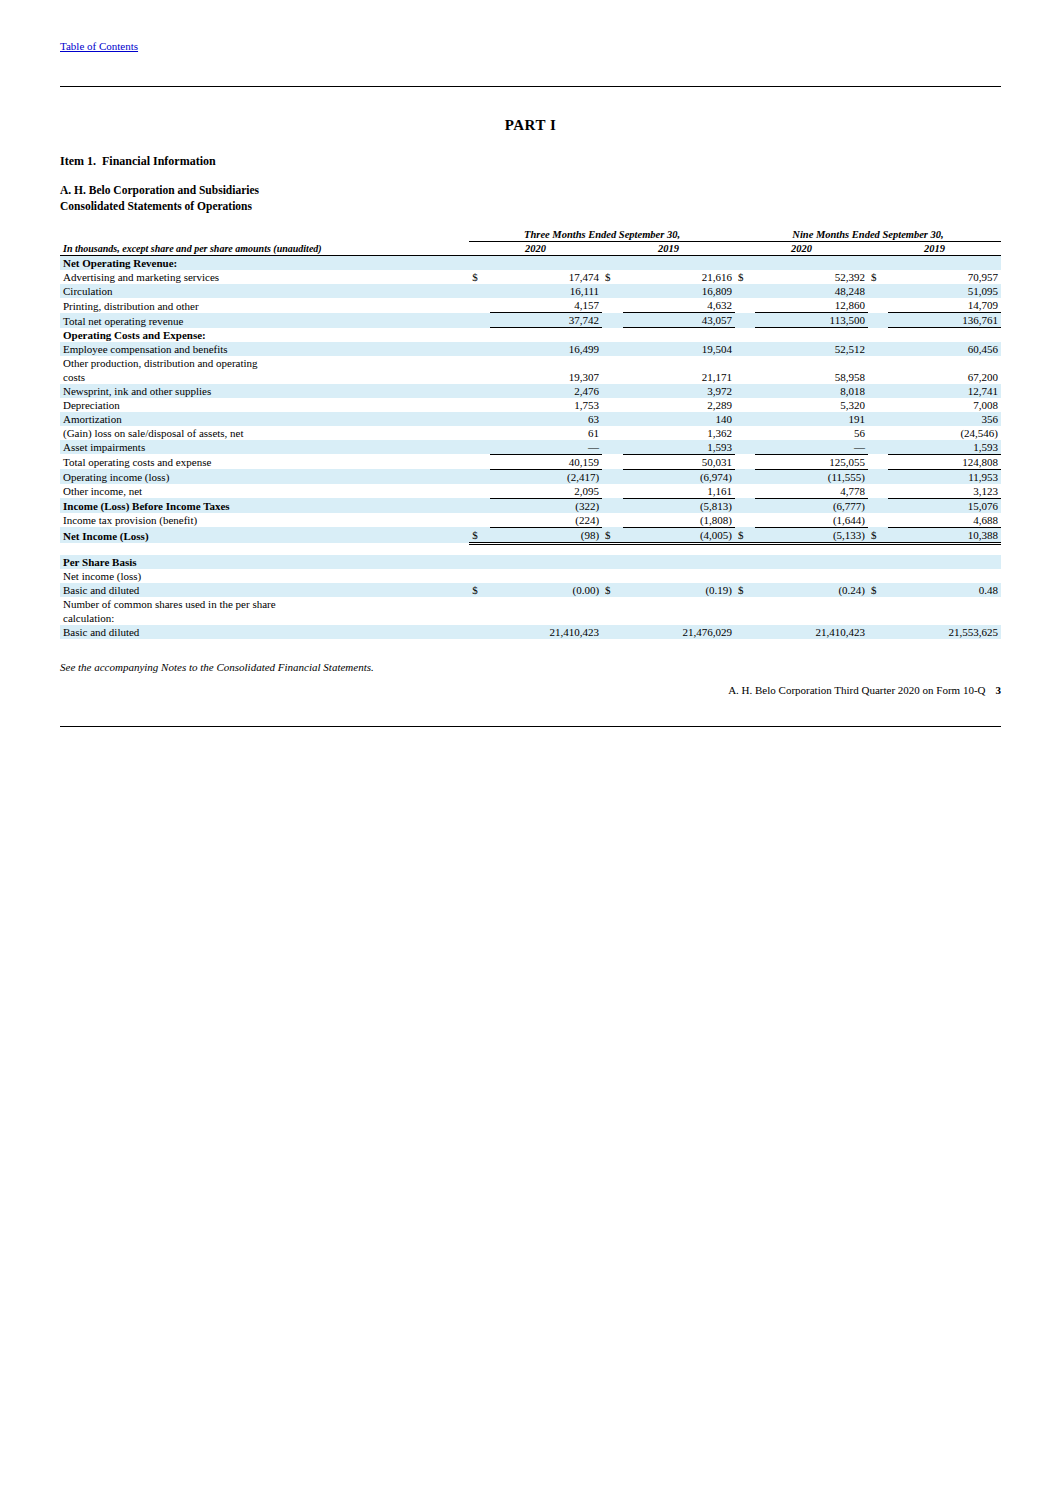Table of Contents
PART I
Item 1. Financial Information
A. H. Belo Corporation and Subsidiaries
Consolidated Statements of Operations
| | Three Months Ended September 30, | Nine Months Ended September 30, |
| --- | --- | --- |
| In thousands, except share and per share amounts (unaudited) | 2020 | 2019 | 2020 | 2019 |
| Net Operating Revenue: | | | | | | | | |
| Advertising and marketing services | $ | 17,474 | $ | 21,616 | $ | 52,392 | $ | 70,957 |
| Circulation | | 16,111 | | 16,809 | | 48,248 | | 51,095 |
| Printing, distribution and other | | 4,157 | | 4,632 | | 12,860 | | 14,709 |
| Total net operating revenue | | 37,742 | | 43,057 | | 113,500 | | 136,761 |
| Operating Costs and Expense: | | | | | | | | |
| Employee compensation and benefits | | 16,499 | | 19,504 | | 52,512 | | 60,456 |
| Other production, distribution and operating | | | | | | | | |
| costs | | 19,307 | | 21,171 | | 58,958 | | 67,200 |
| Newsprint, ink and other supplies | | 2,476 | | 3,972 | | 8,018 | | 12,741 |
| Depreciation | | 1,753 | | 2,289 | | 5,320 | | 7,008 |
| Amortization | | 63 | | 140 | | 191 | | 356 |
| (Gain) loss on sale/disposal of assets, net | | 61 | | 1,362 | | 56 | | (24,546) |
| Asset impairments | | — | | 1,593 | | — | | 1,593 |
| Total operating costs and expense | | 40,159 | | 50,031 | | 125,055 | | 124,808 |
| Operating income (loss) | | (2,417) | | (6,974) | | (11,555) | | 11,953 |
| Other income, net | | 2,095 | | 1,161 | | 4,778 | | 3,123 |
| Income (Loss) Before Income Taxes | | (322) | | (5,813) | | (6,777) | | 15,076 |
| Income tax provision (benefit) | | (224) | | (1,808) | | (1,644) | | 4,688 |
| Net Income (Loss) | $ | (98) | $ | (4,005) | $ | (5,133) | $ | 10,388 |
| Per Share Basis | | | | | | | | |
| Net income (loss) | | | | | | | | |
| Basic and diluted | $ | (0.00) | $ | (0.19) | $ | (0.24) | $ | 0.48 |
| Number of common shares used in the per share | | | | | | | | |
| calculation: | | | | | | | | |
| Basic and diluted | | 21,410,423 | | 21,476,029 | | 21,410,423 | | 21,553,625 |
See the accompanying Notes to the Consolidated Financial Statements.
A. H. Belo Corporation Third Quarter 2020 on Form 10-Q3